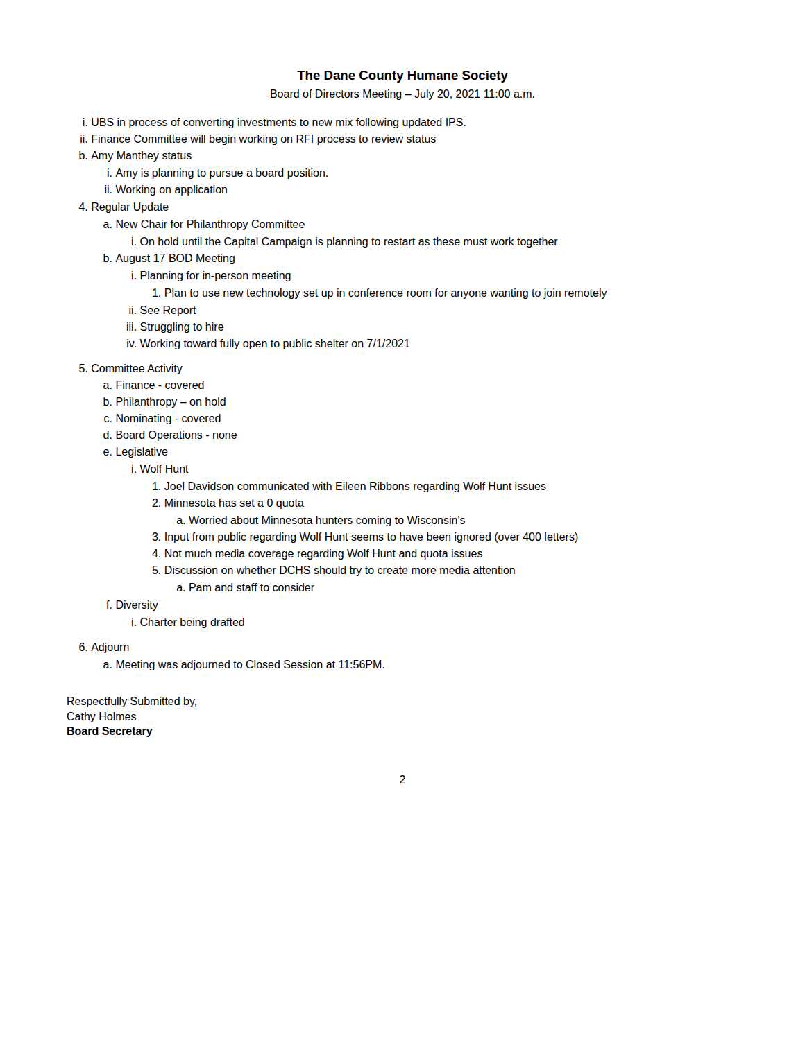The Dane County Humane Society
Board of Directors Meeting – July 20, 2021 11:00 a.m.
UBS in process of converting investments to new mix following updated IPS.
Finance Committee will begin working on RFI process to review status
Amy Manthey status
Amy is planning to pursue a board position.
Working on application
Regular Update
New Chair for Philanthropy Committee
On hold until the Capital Campaign is planning to restart as these must work together
August 17 BOD Meeting
Planning for in-person meeting
Plan to use new technology set up in conference room for anyone wanting to join remotely
See Report
Struggling to hire
Working toward fully open to public shelter on 7/1/2021
Committee Activity
Finance - covered
Philanthropy – on hold
Nominating - covered
Board Operations - none
Legislative
Wolf Hunt
Joel Davidson communicated with Eileen Ribbons regarding Wolf Hunt issues
Minnesota has set a 0 quota
Worried about Minnesota hunters coming to Wisconsin's
Input from public regarding Wolf Hunt seems to have been ignored (over 400 letters)
Not much media coverage regarding Wolf Hunt and quota issues
Discussion on whether DCHS should try to create more media attention
Pam and staff to consider
Diversity
Charter being drafted
Adjourn
Meeting was adjourned to Closed Session at 11:56PM.
Respectfully Submitted by,
Cathy Holmes
Board Secretary
2